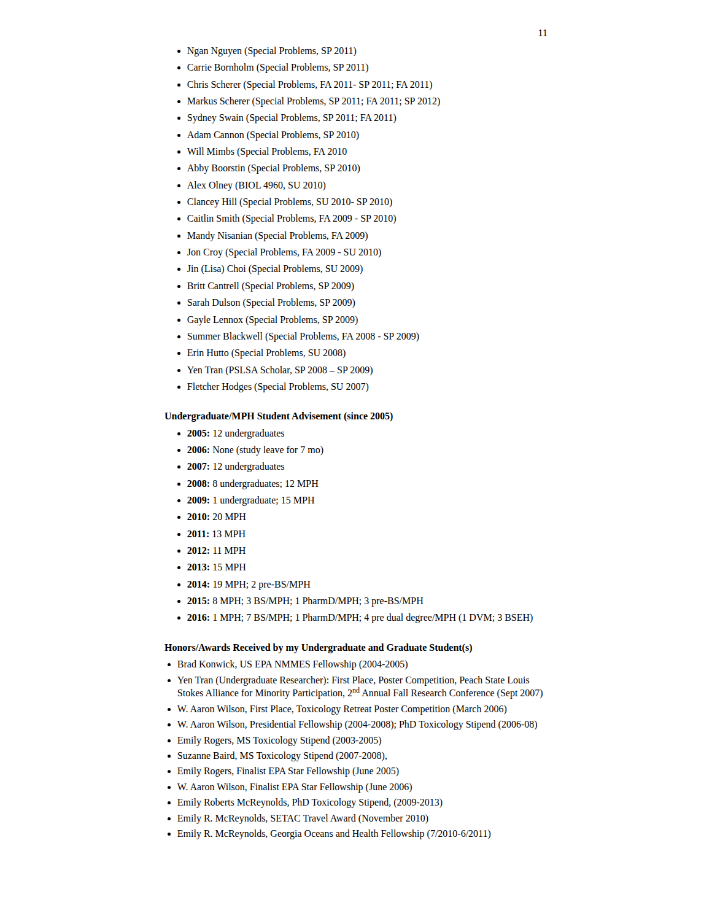11
Ngan Nguyen (Special Problems, SP 2011)
Carrie Bornholm (Special Problems, SP 2011)
Chris Scherer (Special Problems, FA 2011- SP 2011; FA 2011)
Markus Scherer (Special Problems, SP 2011; FA 2011; SP 2012)
Sydney Swain (Special Problems, SP 2011; FA 2011)
Adam Cannon (Special Problems, SP 2010)
Will Mimbs (Special Problems, FA 2010
Abby Boorstin (Special Problems, SP 2010)
Alex Olney (BIOL 4960, SU 2010)
Clancey Hill (Special Problems, SU 2010- SP 2010)
Caitlin Smith (Special Problems, FA 2009 - SP 2010)
Mandy Nisanian (Special Problems, FA 2009)
Jon Croy (Special Problems, FA 2009 - SU 2010)
Jin (Lisa) Choi (Special Problems, SU 2009)
Britt Cantrell (Special Problems, SP 2009)
Sarah Dulson (Special Problems, SP 2009)
Gayle Lennox (Special Problems, SP 2009)
Summer Blackwell (Special Problems, FA 2008 - SP 2009)
Erin Hutto (Special Problems, SU 2008)
Yen Tran (PSLSA Scholar, SP 2008 – SP 2009)
Fletcher Hodges (Special Problems, SU 2007)
Undergraduate/MPH Student Advisement (since 2005)
2005: 12 undergraduates
2006: None (study leave for 7 mo)
2007: 12 undergraduates
2008: 8 undergraduates; 12 MPH
2009: 1 undergraduate; 15 MPH
2010: 20 MPH
2011: 13 MPH
2012: 11 MPH
2013: 15 MPH
2014: 19 MPH; 2 pre-BS/MPH
2015: 8 MPH; 3 BS/MPH; 1 PharmD/MPH; 3 pre-BS/MPH
2016: 1 MPH; 7 BS/MPH; 1 PharmD/MPH; 4 pre dual degree/MPH (1 DVM; 3 BSEH)
Honors/Awards Received by my Undergraduate and Graduate Student(s)
Brad Konwick, US EPA NMMES Fellowship (2004-2005)
Yen Tran (Undergraduate Researcher): First Place, Poster Competition, Peach State Louis Stokes Alliance for Minority Participation, 2nd Annual Fall Research Conference (Sept 2007)
W. Aaron Wilson, First Place, Toxicology Retreat Poster Competition (March 2006)
W. Aaron Wilson, Presidential Fellowship (2004-2008); PhD Toxicology Stipend (2006-08)
Emily Rogers, MS Toxicology Stipend (2003-2005)
Suzanne Baird, MS Toxicology Stipend (2007-2008),
Emily Rogers, Finalist EPA Star Fellowship (June 2005)
W. Aaron Wilson, Finalist EPA Star Fellowship (June 2006)
Emily Roberts McReynolds, PhD Toxicology Stipend, (2009-2013)
Emily R. McReynolds, SETAC Travel Award (November 2010)
Emily R. McReynolds, Georgia Oceans and Health Fellowship (7/2010-6/2011)